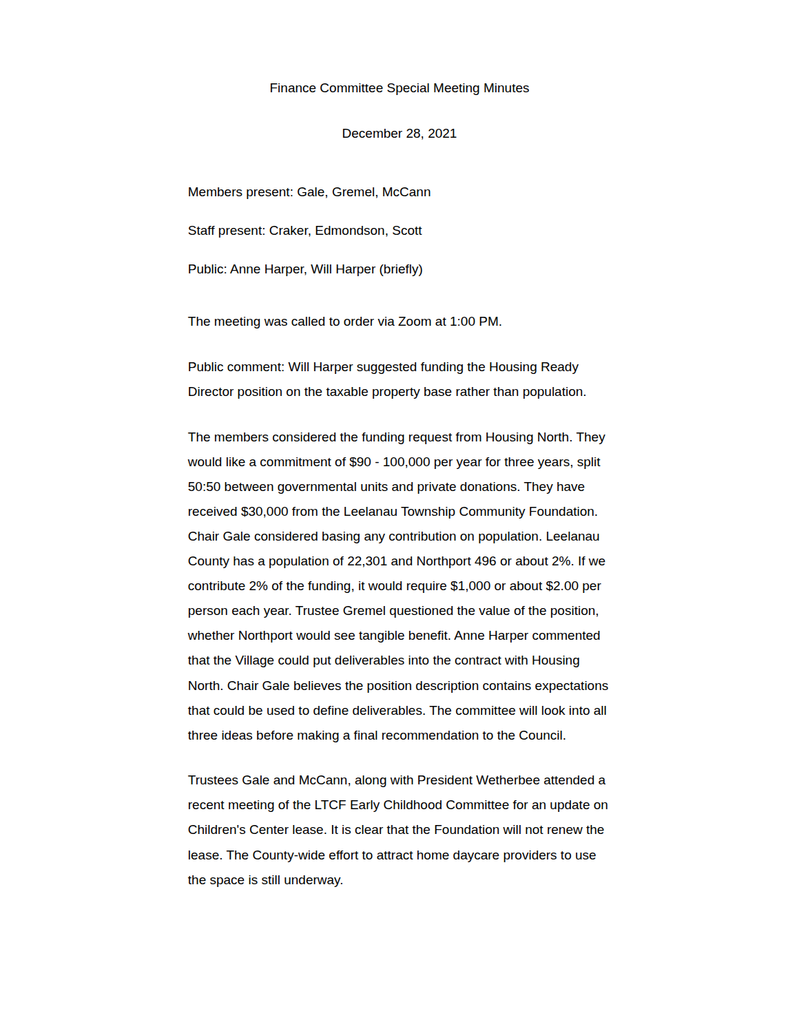Finance Committee Special Meeting Minutes
December 28, 2021
Members present: Gale, Gremel, McCann
Staff present: Craker, Edmondson, Scott
Public: Anne Harper, Will Harper (briefly)
The meeting was called to order via Zoom at 1:00 PM.
Public comment: Will Harper suggested funding the Housing Ready Director position on the taxable property base rather than population.
The members considered the funding request from Housing North. They would like a commitment of $90 - 100,000 per year for three years, split 50:50 between governmental units and private donations. They have received $30,000 from the Leelanau Township Community Foundation. Chair Gale considered basing any contribution on population. Leelanau County has a population of 22,301 and Northport 496 or about 2%. If we contribute 2% of the funding, it would require $1,000 or about $2.00 per person each year. Trustee Gremel questioned the value of the position, whether Northport would see tangible benefit. Anne Harper commented that the Village could put deliverables into the contract with Housing North. Chair Gale believes the position description contains expectations that could be used to define deliverables. The committee will look into all three ideas before making a final recommendation to the Council.
Trustees Gale and McCann, along with President Wetherbee attended a recent meeting of the LTCF Early Childhood Committee for an update on Children's Center lease. It is clear that the Foundation will not renew the lease. The County-wide effort to attract home daycare providers to use the space is still underway.